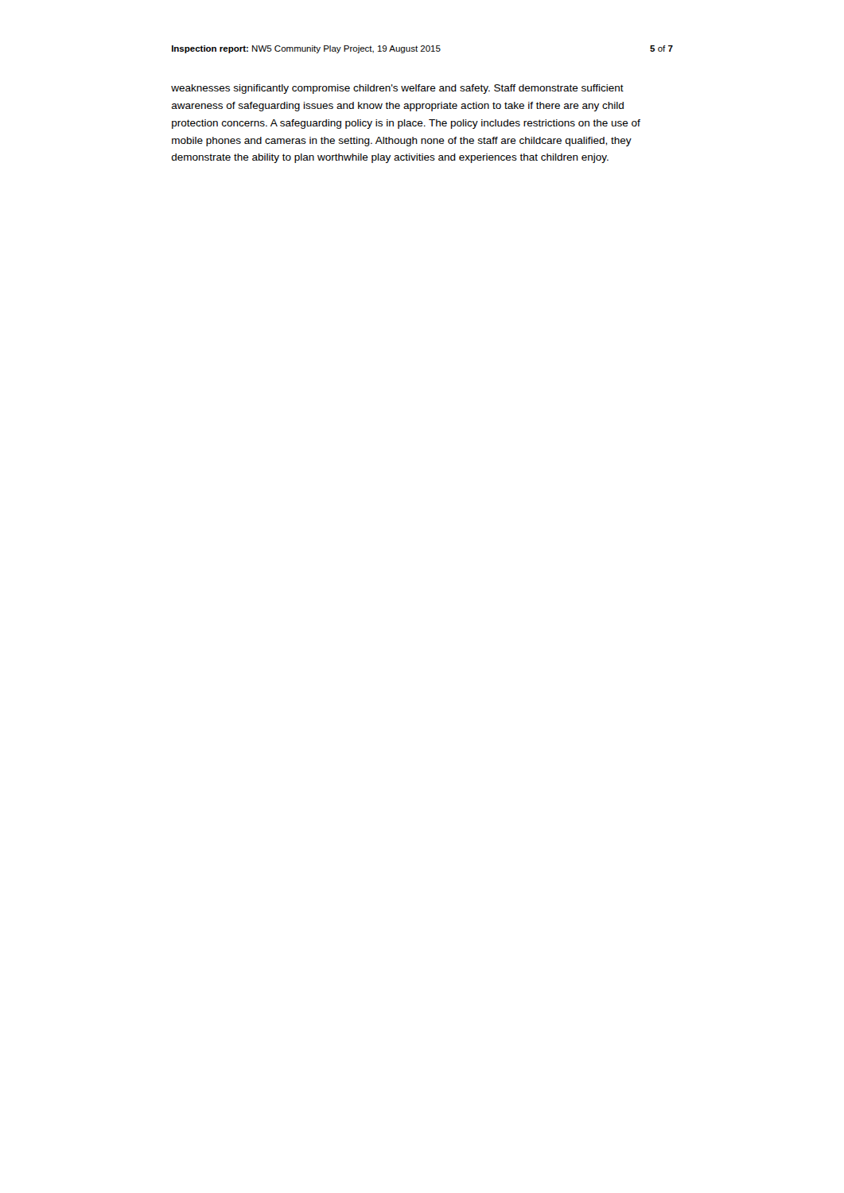Inspection report: NW5 Community Play Project, 19 August 2015
5 of 7
weaknesses significantly compromise children's welfare and safety. Staff demonstrate sufficient awareness of safeguarding issues and know the appropriate action to take if there are any child protection concerns. A safeguarding policy is in place. The policy includes restrictions on the use of mobile phones and cameras in the setting. Although none of the staff are childcare qualified, they demonstrate the ability to plan worthwhile play activities and experiences that children enjoy.